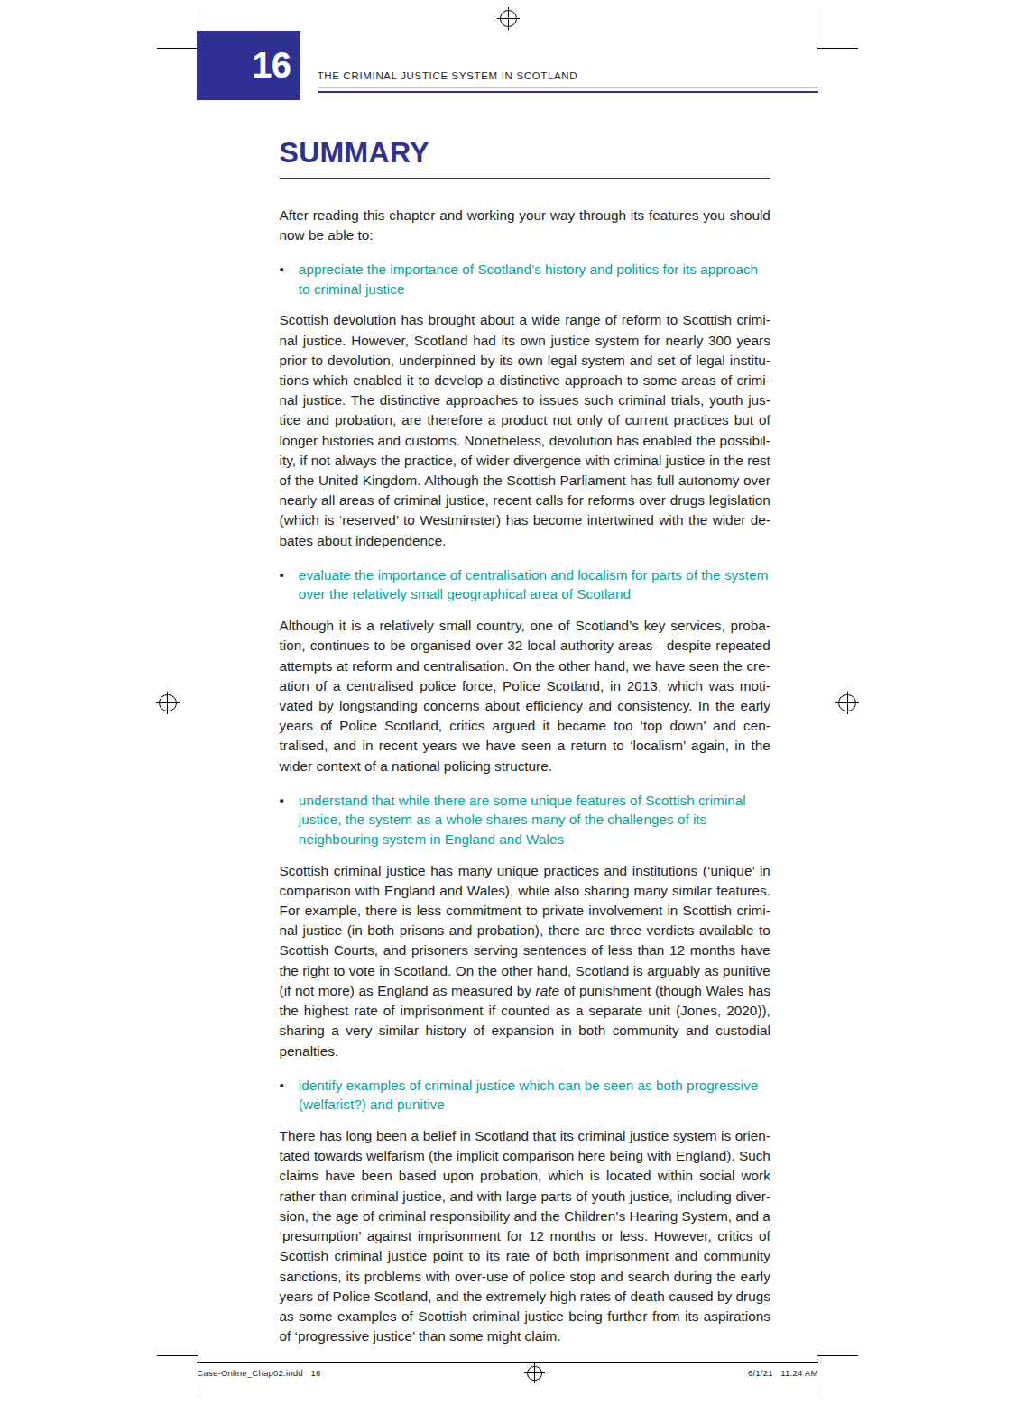16
The Criminal Justice System in Scotland
Summary
After reading this chapter and working your way through its features you should now be able to:
appreciate the importance of Scotland’s history and politics for its approach to criminal justice
Scottish devolution has brought about a wide range of reform to Scottish criminal justice. However, Scotland had its own justice system for nearly 300 years prior to devolution, underpinned by its own legal system and set of legal institutions which enabled it to develop a distinctive approach to some areas of criminal justice. The distinctive approaches to issues such criminal trials, youth justice and probation, are therefore a product not only of current practices but of longer histories and customs. Nonetheless, devolution has enabled the possibility, if not always the practice, of wider divergence with criminal justice in the rest of the United Kingdom. Although the Scottish Parliament has full autonomy over nearly all areas of criminal justice, recent calls for reforms over drugs legislation (which is ‘reserved’ to Westminster) has become intertwined with the wider debates about independence.
evaluate the importance of centralisation and localism for parts of the system over the relatively small geographical area of Scotland
Although it is a relatively small country, one of Scotland’s key services, probation, continues to be organised over 32 local authority areas—despite repeated attempts at reform and centralisation. On the other hand, we have seen the creation of a centralised police force, Police Scotland, in 2013, which was motivated by longstanding concerns about efficiency and consistency. In the early years of Police Scotland, critics argued it became too ‘top down’ and centralised, and in recent years we have seen a return to ‘localism’ again, in the wider context of a national policing structure.
understand that while there are some unique features of Scottish criminal justice, the system as a whole shares many of the challenges of its neighbouring system in England and Wales
Scottish criminal justice has many unique practices and institutions (‘unique’ in comparison with England and Wales), while also sharing many similar features. For example, there is less commitment to private involvement in Scottish criminal justice (in both prisons and probation), there are three verdicts available to Scottish Courts, and prisoners serving sentences of less than 12 months have the right to vote in Scotland. On the other hand, Scotland is arguably as punitive (if not more) as England as measured by rate of punishment (though Wales has the highest rate of imprisonment if counted as a separate unit (Jones, 2020)), sharing a very similar history of expansion in both community and custodial penalties.
identify examples of criminal justice which can be seen as both progressive (welfarist?) and punitive
There has long been a belief in Scotland that its criminal justice system is orientated towards welfarism (the implicit comparison here being with England). Such claims have been based upon probation, which is located within social work rather than criminal justice, and with large parts of youth justice, including diversion, the age of criminal responsibility and the Children’s Hearing System, and a ‘presumption’ against imprisonment for 12 months or less. However, critics of Scottish criminal justice point to its rate of both imprisonment and community sanctions, its problems with over-use of police stop and search during the early years of Police Scotland, and the extremely high rates of death caused by drugs as some examples of Scottish criminal justice being further from its aspirations of ‘progressive justice’ than some might claim.
Case-Online_Chap02.indd 16 6/1/21 11:24 AM